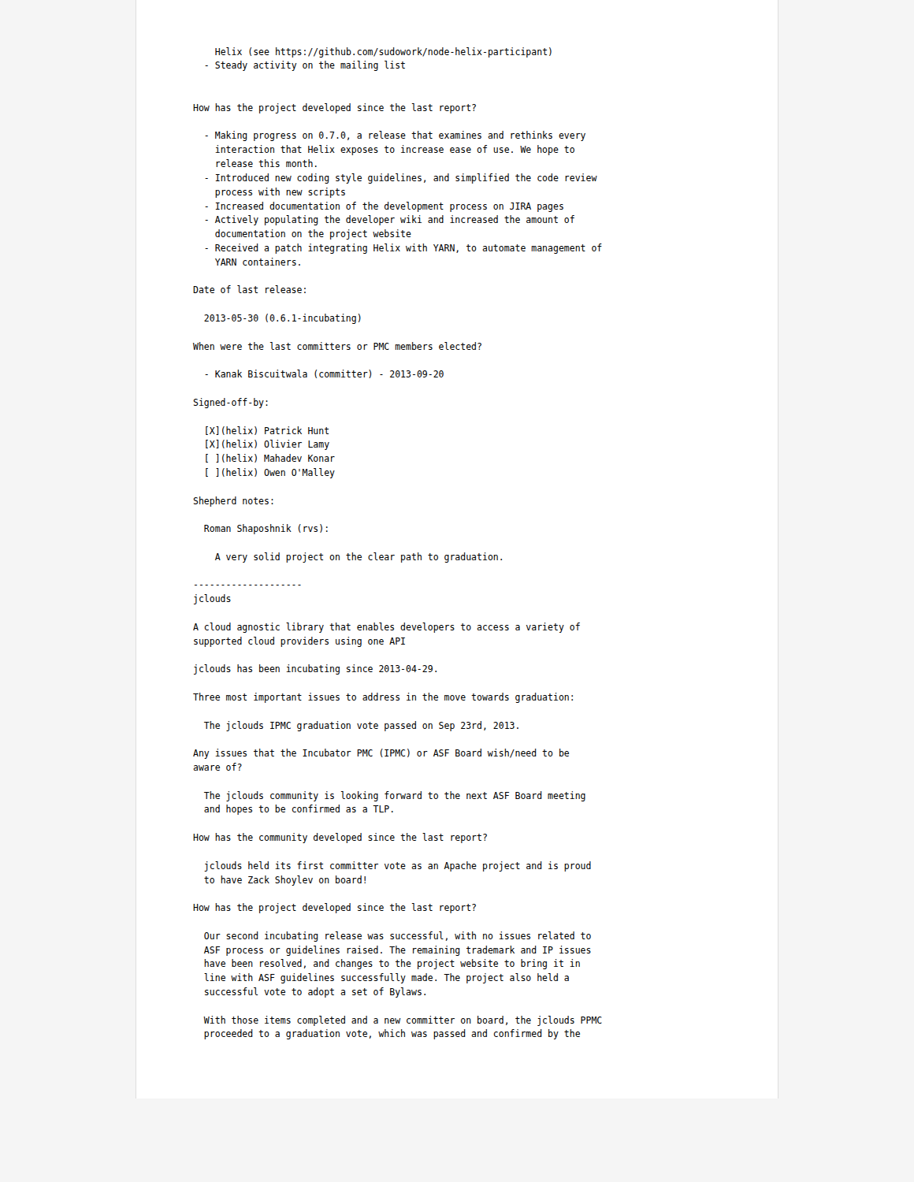Helix (see https://github.com/sudowork/node-helix-participant)
  - Steady activity on the mailing list


How has the project developed since the last report?

  - Making progress on 0.7.0, a release that examines and rethinks every
    interaction that Helix exposes to increase ease of use. We hope to
    release this month.
  - Introduced new coding style guidelines, and simplified the code review
    process with new scripts
  - Increased documentation of the development process on JIRA pages
  - Actively populating the developer wiki and increased the amount of
    documentation on the project website
  - Received a patch integrating Helix with YARN, to automate management of
    YARN containers.

Date of last release:

  2013-05-30 (0.6.1-incubating)

When were the last committers or PMC members elected?

  - Kanak Biscuitwala (committer) - 2013-09-20

Signed-off-by:

  [X](helix) Patrick Hunt
  [X](helix) Olivier Lamy
  [ ](helix) Mahadev Konar
  [ ](helix) Owen O'Malley

Shepherd notes:

  Roman Shaposhnik (rvs):

    A very solid project on the clear path to graduation.

--------------------
jclouds

A cloud agnostic library that enables developers to access a variety of
supported cloud providers using one API

jclouds has been incubating since 2013-04-29.

Three most important issues to address in the move towards graduation:

  The jclouds IPMC graduation vote passed on Sep 23rd, 2013.

Any issues that the Incubator PMC (IPMC) or ASF Board wish/need to be
aware of?

  The jclouds community is looking forward to the next ASF Board meeting
  and hopes to be confirmed as a TLP.

How has the community developed since the last report?

  jclouds held its first committer vote as an Apache project and is proud
  to have Zack Shoylev on board!

How has the project developed since the last report?

  Our second incubating release was successful, with no issues related to
  ASF process or guidelines raised. The remaining trademark and IP issues
  have been resolved, and changes to the project website to bring it in
  line with ASF guidelines successfully made. The project also held a
  successful vote to adopt a set of Bylaws.

  With those items completed and a new committer on board, the jclouds PPMC
  proceeded to a graduation vote, which was passed and confirmed by the